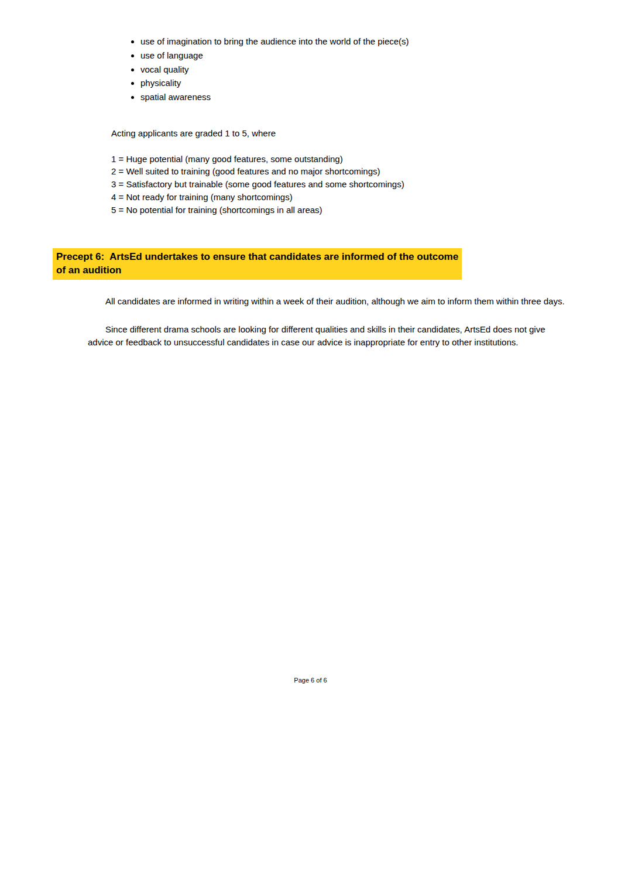use of imagination to bring the audience into the world of the piece(s)
use of language
vocal quality
physicality
spatial awareness
Acting applicants are graded 1 to 5, where
1 = Huge potential (many good features, some outstanding)
2 = Well suited to training (good features and no major shortcomings)
3 = Satisfactory but trainable (some good features and some shortcomings)
4 = Not ready for training (many shortcomings)
5 = No potential for training (shortcomings in all areas)
Precept 6: ArtsEd undertakes to ensure that candidates are informed of the outcome of an audition
All candidates are informed in writing within a week of their audition, although we aim to inform them within three days.
Since different drama schools are looking for different qualities and skills in their candidates, ArtsEd does not give advice or feedback to unsuccessful candidates in case our advice is inappropriate for entry to other institutions.
Page 6 of 6